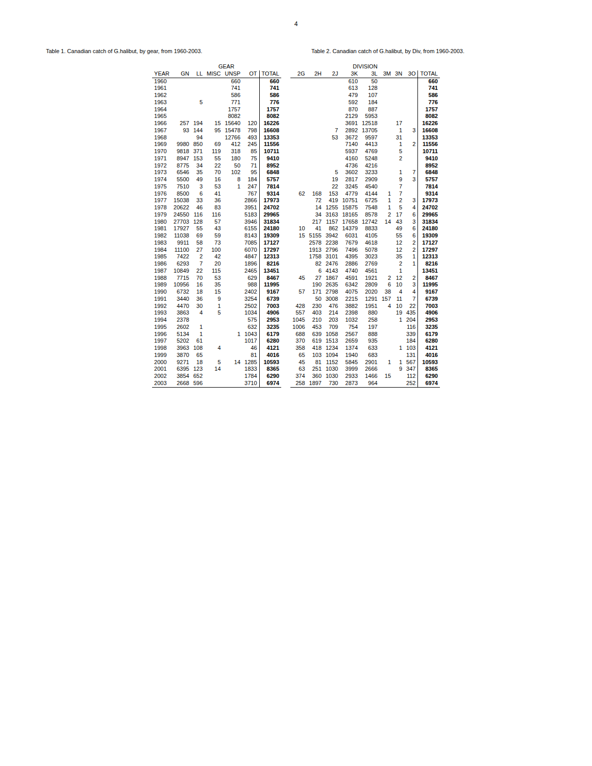4
Table 1. Canadian catch of G.halibut, by gear, from 1960-2003.
Table 2. Canadian catch of G.halibut, by Div, from 1960-2003.
| | GEAR |
| --- | --- |
| YEAR | GN | LL | MISC | UNSP | OT | TOTAL |
| 1960 | | | | 660 | | 660 |
| 1961 | | | | 741 | | 741 |
| 1962 | | | | 586 | | 586 |
| 1963 | | 5 | | 771 | | 776 |
| 1964 | | | | 1757 | | 1757 |
| 1965 | | | | 8082 | | 8082 |
| 1966 | 257 | 194 | 15 | 15640 | 120 | 16226 |
| 1967 | 93 | 144 | 95 | 15478 | 798 | 16608 |
| 1968 | | 94 | | 12766 | 493 | 13353 |
| 1969 | 9980 | 850 | 69 | 412 | 245 | 11556 |
| 1970 | 9818 | 371 | 119 | 318 | 85 | 10711 |
| 1971 | 8947 | 153 | 55 | 180 | 75 | 9410 |
| 1972 | 8775 | 34 | 22 | 50 | 71 | 8952 |
| 1973 | 6546 | 35 | 70 | 102 | 95 | 6848 |
| 1974 | 5500 | 49 | 16 | 8 | 184 | 5757 |
| 1975 | 7510 | 3 | 53 | 1 | 247 | 7814 |
| 1976 | 8500 | 6 | 41 | | 767 | 9314 |
| 1977 | 15038 | 33 | 36 | | 2866 | 17973 |
| 1978 | 20622 | 46 | 83 | | 3951 | 24702 |
| 1979 | 24550 | 116 | 116 | | 5183 | 29965 |
| 1980 | 27703 | 128 | 57 | | 3946 | 31834 |
| 1981 | 17927 | 55 | 43 | | 6155 | 24180 |
| 1982 | 11038 | 69 | 59 | | 8143 | 19309 |
| 1983 | 9911 | 58 | 73 | | 7085 | 17127 |
| 1984 | 11100 | 27 | 100 | | 6070 | 17297 |
| 1985 | 7422 | 2 | 42 | | 4847 | 12313 |
| 1986 | 6293 | 7 | 20 | | 1896 | 8216 |
| 1987 | 10849 | 22 | 115 | | 2465 | 13451 |
| 1988 | 7715 | 70 | 53 | | 629 | 8467 |
| 1989 | 10956 | 16 | 35 | | 988 | 11995 |
| 1990 | 6732 | 18 | 15 | | 2402 | 9167 |
| 1991 | 3440 | 36 | 9 | | 3254 | 6739 |
| 1992 | 4470 | 30 | 1 | | 2502 | 7003 |
| 1993 | 3863 | 4 | 5 | | 1034 | 4906 |
| 1994 | 2378 | | | | 575 | 2953 |
| 1995 | 2602 | 1 | | | 632 | 3235 |
| 1996 | 5134 | 1 | | 1 | 1043 | 6179 |
| 1997 | 5202 | 61 | | | 1017 | 6280 |
| 1998 | 3963 | 108 | 4 | | 46 | 4121 |
| 1999 | 3870 | 65 | | | 81 | 4016 |
| 2000 | 9271 | 18 | 5 | 14 | 1285 | 10593 |
| 2001 | 6395 | 123 | 14 | | 1833 | 8365 |
| 2002 | 3854 | 652 | | | 1784 | 6290 |
| 2003 | 2668 | 596 | | | 3710 | 6974 |
| DIVISION |
| --- |
| 2G | 2H | 2J | 3K | 3L | 3M | 3N | 3O | TOTAL |
| | | | 610 | 50 | | | | 660 |
| | | | 613 | 128 | | | | 741 |
| | | | 479 | 107 | | | | 586 |
| | | | 592 | 184 | | | | 776 |
| | | | 870 | 887 | | | | 1757 |
| | | | 2129 | 5953 | | | | 8082 |
| | | | 3691 | 12518 | | 17 | | 16226 |
| | | 7 | 2892 | 13705 | | 1 | 3 | 16608 |
| | | 53 | 3672 | 9597 | | 31 | | 13353 |
| | | | 7140 | 4413 | | 1 | 2 | 11556 |
| | | | 5937 | 4769 | | 5 | | 10711 |
| | | | 4160 | 5248 | | 2 | | 9410 |
| | | | 4736 | 4216 | | | | 8952 |
| | | 5 | 3602 | 3233 | | 1 | 7 | 6848 |
| | | 19 | 2817 | 2909 | | 9 | 3 | 5757 |
| | | 22 | 3245 | 4540 | | 7 | | 7814 |
| 62 | 168 | 153 | 4779 | 4144 | 1 | 7 | | 9314 |
| | 72 | 419 | 10751 | 6725 | 1 | 2 | 3 | 17973 |
| | 14 | 1255 | 15875 | 7548 | 1 | 5 | 4 | 24702 |
| | 34 | 3163 | 18165 | 8578 | 2 | 17 | 6 | 29965 |
| | 217 | 1157 | 17658 | 12742 | 14 | 43 | 3 | 31834 |
| 10 | 41 | 862 | 14379 | 8833 | | 49 | 6 | 24180 |
| 15 | 5155 | 3942 | 6031 | 4105 | | 55 | 6 | 19309 |
| | 2578 | 2238 | 7679 | 4618 | | 12 | 2 | 17127 |
| | 1913 | 2796 | 7496 | 5078 | | 12 | 2 | 17297 |
| | 1758 | 3101 | 4395 | 3023 | | 35 | 1 | 12313 |
| | 82 | 2476 | 2886 | 2769 | | 2 | 1 | 8216 |
| | 6 | 4143 | 4740 | 4561 | | 1 | | 13451 |
| 45 | 27 | 1867 | 4591 | 1921 | 2 | 12 | 2 | 8467 |
| | 190 | 2635 | 6342 | 2809 | 6 | 10 | 3 | 11995 |
| 57 | 171 | 2798 | 4075 | 2020 | 38 | 4 | 4 | 9167 |
| | 50 | 3008 | 2215 | 1291 | 157 | 11 | 7 | 6739 |
| 428 | 230 | 476 | 3882 | 1951 | 4 | 10 | 22 | 7003 |
| 557 | 403 | 214 | 2398 | 880 | | 19 | 435 | 4906 |
| 1045 | 210 | 203 | 1032 | 258 | | 1 | 204 | 2953 |
| 1006 | 453 | 709 | 754 | 197 | | | 116 | 3235 |
| 688 | 639 | 1058 | 2567 | 888 | | | 339 | 6179 |
| 370 | 619 | 1513 | 2659 | 935 | | | 184 | 6280 |
| 358 | 418 | 1234 | 1374 | 633 | | 1 | 103 | 4121 |
| 65 | 103 | 1094 | 1940 | 683 | | | 131 | 4016 |
| 45 | 81 | 1152 | 5845 | 2901 | 1 | 1 | 567 | 10593 |
| 63 | 251 | 1030 | 3999 | 2666 | | 9 | 347 | 8365 |
| 374 | 360 | 1030 | 2933 | 1466 | 15 | | 112 | 6290 |
| 258 | 1897 | 730 | 2873 | 964 | | | 252 | 6974 |